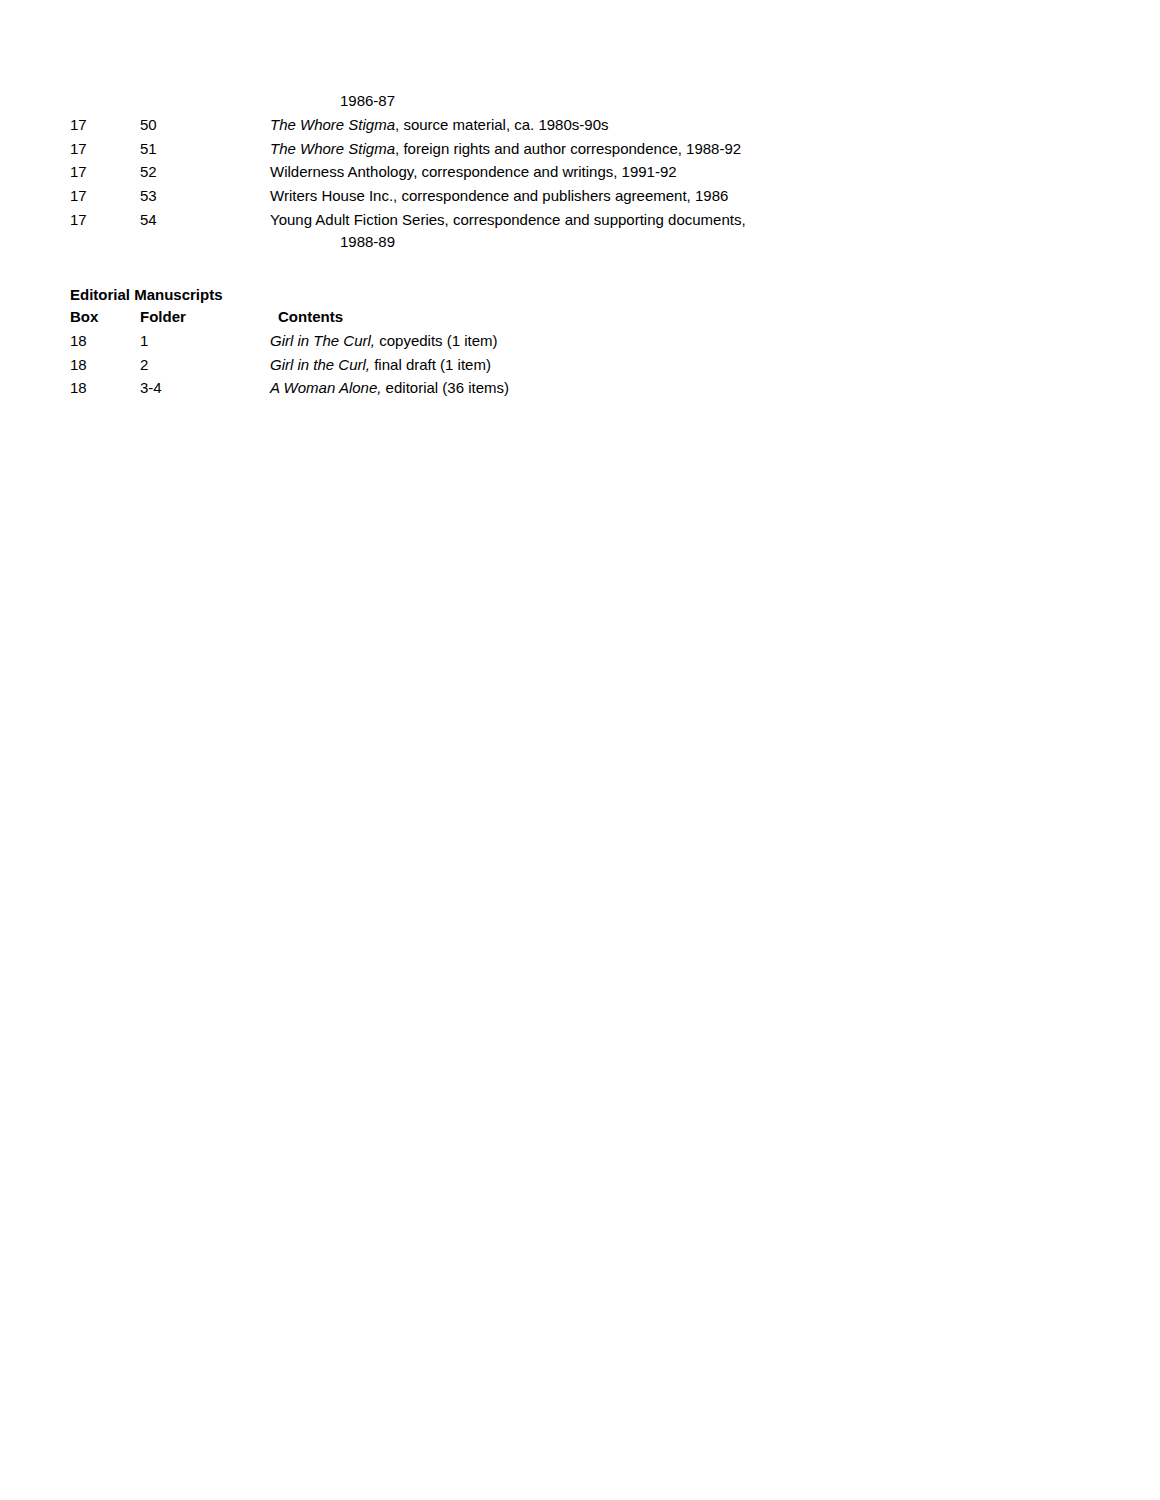1986-87
| 17 | 50 | The Whore Stigma , source material, ca. 1980s-90s |
| 17 | 51 | The Whore Stigma , foreign rights and author correspondence, 1988-92 |
| 17 | 52 | Wilderness Anthology, correspondence and writings, 1991-92 |
| 17 | 53 | Writers House Inc., correspondence and publishers agreement, 1986 |
| 17 | 54 | Young Adult Fiction Series, correspondence and supporting documents, 1988-89 |
Editorial Manuscripts
| Box | Folder | Contents |
| 18 | 1 | Girl in The Curl, copyedits (1 item) |
| 18 | 2 | Girl in the Curl, final draft (1 item) |
| 18 | 3-4 | A Woman Alone, editorial (36 items) |